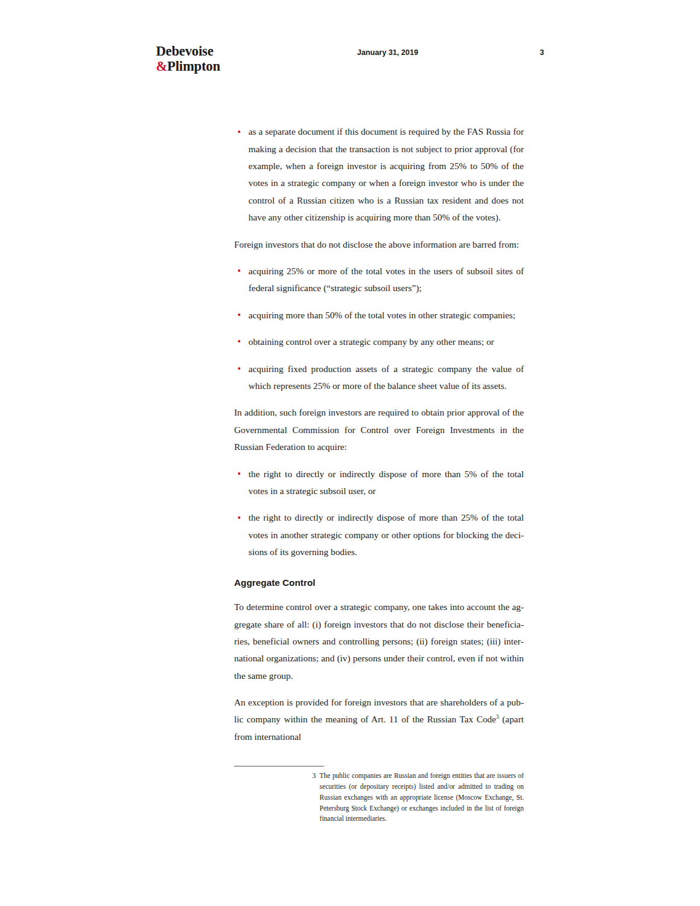Debevoise
&Plimpton
January 31, 20193
as a separate document if this document is required by the FAS Russia for making a decision that the transaction is not subject to prior approval (for example, when a foreign investor is acquiring from 25% to 50% of the votes in a strategic company or when a foreign investor who is under the control of a Russian citizen who is a Russian tax resident and does not have any other citizenship is acquiring more than 50% of the votes).
Foreign investors that do not disclose the above information are barred from:
acquiring 25% or more of the total votes in the users of subsoil sites of federal significance (“strategic subsoil users”);
acquiring more than 50% of the total votes in other strategic companies;
obtaining control over a strategic company by any other means; or
acquiring fixed production assets of a strategic company the value of which represents 25% or more of the balance sheet value of its assets.
In addition, such foreign investors are required to obtain prior approval of the Governmental Commission for Control over Foreign Investments in the Russian Federation to acquire:
the right to directly or indirectly dispose of more than 5% of the total votes in a strategic subsoil user, or
the right to directly or indirectly dispose of more than 25% of the total votes in another strategic company or other options for blocking the decisions of its governing bodies.
Aggregate Control
To determine control over a strategic company, one takes into account the aggregate share of all: (i) foreign investors that do not disclose their beneficiaries, beneficial owners and controlling persons; (ii) foreign states; (iii) international organizations; and (iv) persons under their control, even if not within the same group.
An exception is provided for foreign investors that are shareholders of a public company within the meaning of Art. 11 of the Russian Tax Code3 (apart from international
3 The public companies are Russian and foreign entities that are issuers of securities (or depositary receipts) listed and/or admitted to trading on Russian exchanges with an appropriate license (Moscow Exchange, St. Petersburg Stock Exchange) or exchanges included in the list of foreign financial intermediaries.